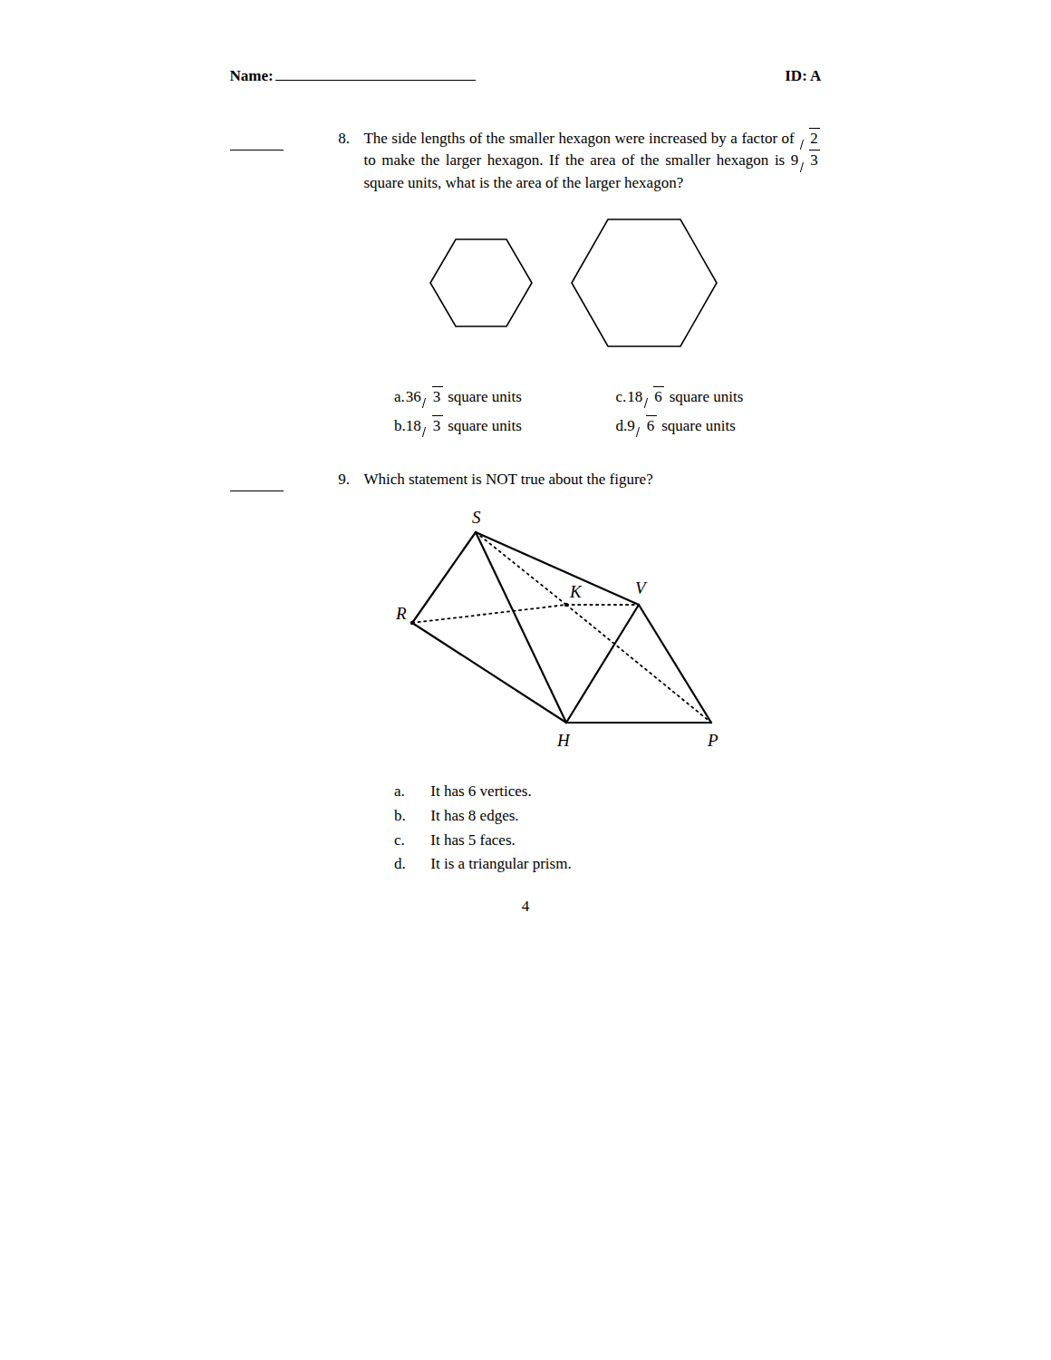Name:
ID: A
8.
The side lengths of the smaller hexagon were increased by a factor of 2 to make the larger hexagon. If the area of the smaller hexagon is 93 square units, what is the area of the larger hexagon?
| a. | 36 3 square units | c. | 18 6 square units |
| b. | 18 3 square units | d. | 9 6 square units |
9.
Which statement is NOT true about the figure?
S R K V H P
a. It has 6 vertices.
b. It has 8 edges.
c. It has 5 faces.
d. It is a triangular prism.
4